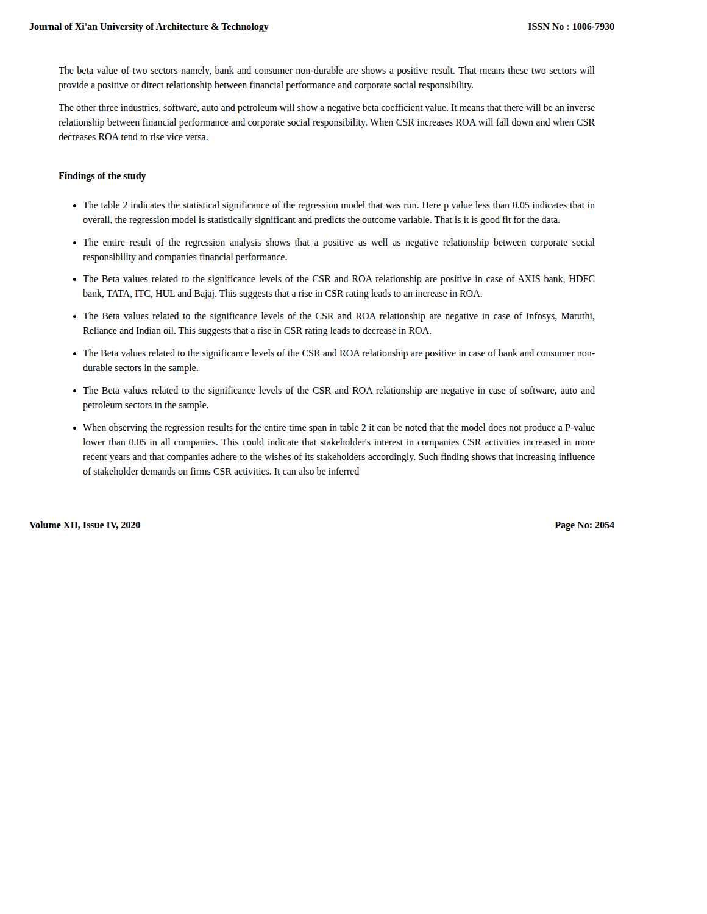Journal of Xi'an University of Architecture & Technology ISSN No : 1006-7930
The beta value of two sectors namely, bank and consumer non-durable are shows a positive result. That means these two sectors will provide a positive or direct relationship between financial performance and corporate social responsibility.
The other three industries, software, auto and petroleum will show a negative beta coefficient value. It means that there will be an inverse relationship between financial performance and corporate social responsibility. When CSR increases ROA will fall down and when CSR decreases ROA tend to rise vice versa.
Findings of the study
The table 2 indicates the statistical significance of the regression model that was run. Here p value less than 0.05 indicates that in overall, the regression model is statistically significant and predicts the outcome variable. That is it is good fit for the data.
The entire result of the regression analysis shows that a positive as well as negative relationship between corporate social responsibility and companies financial performance.
The Beta values related to the significance levels of the CSR and ROA relationship are positive in case of AXIS bank, HDFC bank, TATA, ITC, HUL and Bajaj. This suggests that a rise in CSR rating leads to an increase in ROA.
The Beta values related to the significance levels of the CSR and ROA relationship are negative in case of Infosys, Maruthi, Reliance and Indian oil. This suggests that a rise in CSR rating leads to decrease in ROA.
The Beta values related to the significance levels of the CSR and ROA relationship are positive in case of bank and consumer non-durable sectors in the sample.
The Beta values related to the significance levels of the CSR and ROA relationship are negative in case of software, auto and petroleum sectors in the sample.
When observing the regression results for the entire time span in table 2 it can be noted that the model does not produce a P-value lower than 0.05 in all companies. This could indicate that stakeholder's interest in companies CSR activities increased in more recent years and that companies adhere to the wishes of its stakeholders accordingly. Such finding shows that increasing influence of stakeholder demands on firms CSR activities. It can also be inferred
Volume XII, Issue IV, 2020 Page No: 2054